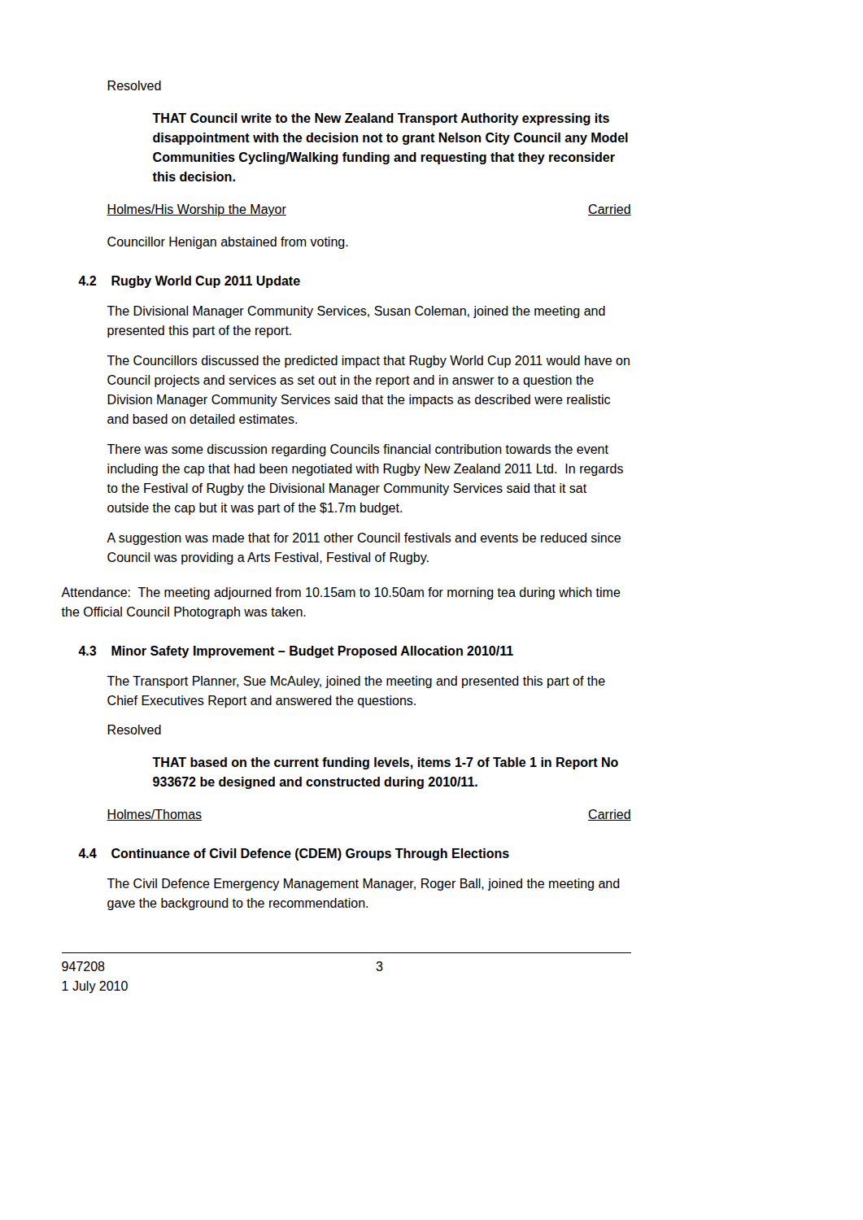Resolved
THAT Council write to the New Zealand Transport Authority expressing its disappointment with the decision not to grant Nelson City Council any Model Communities Cycling/Walking funding and requesting that they reconsider this decision.
Holmes/His Worship the Mayor Carried
Councillor Henigan abstained from voting.
4.2 Rugby World Cup 2011 Update
The Divisional Manager Community Services, Susan Coleman, joined the meeting and presented this part of the report.
The Councillors discussed the predicted impact that Rugby World Cup 2011 would have on Council projects and services as set out in the report and in answer to a question the Division Manager Community Services said that the impacts as described were realistic and based on detailed estimates.
There was some discussion regarding Councils financial contribution towards the event including the cap that had been negotiated with Rugby New Zealand 2011 Ltd. In regards to the Festival of Rugby the Divisional Manager Community Services said that it sat outside the cap but it was part of the $1.7m budget.
A suggestion was made that for 2011 other Council festivals and events be reduced since Council was providing a Arts Festival, Festival of Rugby.
Attendance: The meeting adjourned from 10.15am to 10.50am for morning tea during which time the Official Council Photograph was taken.
4.3 Minor Safety Improvement – Budget Proposed Allocation 2010/11
The Transport Planner, Sue McAuley, joined the meeting and presented this part of the Chief Executives Report and answered the questions.
Resolved
THAT based on the current funding levels, items 1-7 of Table 1 in Report No 933672 be designed and constructed during 2010/11.
Holmes/Thomas Carried
4.4 Continuance of Civil Defence (CDEM) Groups Through Elections
The Civil Defence Emergency Management Manager, Roger Ball, joined the meeting and gave the background to the recommendation.
947208
1 July 2010
3